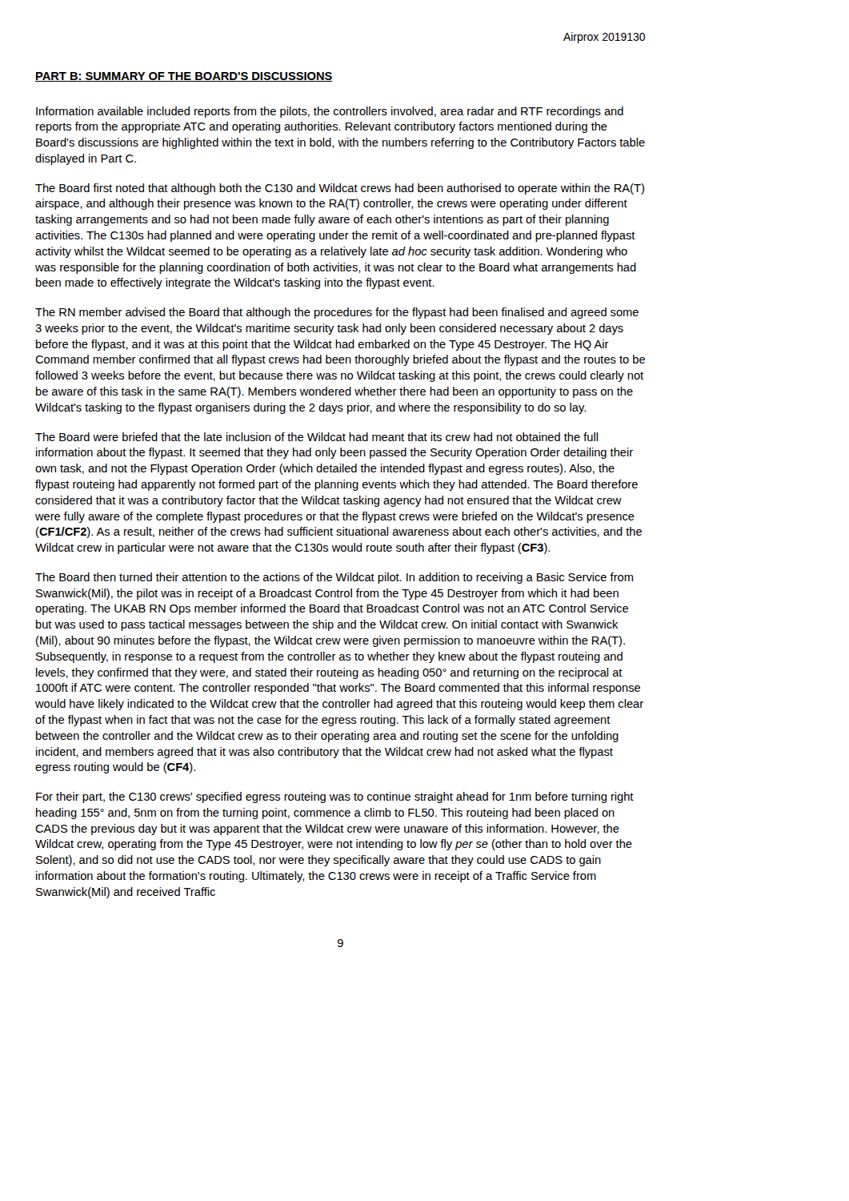Airprox 2019130
PART B: SUMMARY OF THE BOARD'S DISCUSSIONS
Information available included reports from the pilots, the controllers involved, area radar and RTF recordings and reports from the appropriate ATC and operating authorities. Relevant contributory factors mentioned during the Board's discussions are highlighted within the text in bold, with the numbers referring to the Contributory Factors table displayed in Part C.
The Board first noted that although both the C130 and Wildcat crews had been authorised to operate within the RA(T) airspace, and although their presence was known to the RA(T) controller, the crews were operating under different tasking arrangements and so had not been made fully aware of each other's intentions as part of their planning activities. The C130s had planned and were operating under the remit of a well-coordinated and pre-planned flypast activity whilst the Wildcat seemed to be operating as a relatively late ad hoc security task addition. Wondering who was responsible for the planning coordination of both activities, it was not clear to the Board what arrangements had been made to effectively integrate the Wildcat's tasking into the flypast event.
The RN member advised the Board that although the procedures for the flypast had been finalised and agreed some 3 weeks prior to the event, the Wildcat's maritime security task had only been considered necessary about 2 days before the flypast, and it was at this point that the Wildcat had embarked on the Type 45 Destroyer. The HQ Air Command member confirmed that all flypast crews had been thoroughly briefed about the flypast and the routes to be followed 3 weeks before the event, but because there was no Wildcat tasking at this point, the crews could clearly not be aware of this task in the same RA(T). Members wondered whether there had been an opportunity to pass on the Wildcat's tasking to the flypast organisers during the 2 days prior, and where the responsibility to do so lay.
The Board were briefed that the late inclusion of the Wildcat had meant that its crew had not obtained the full information about the flypast. It seemed that they had only been passed the Security Operation Order detailing their own task, and not the Flypast Operation Order (which detailed the intended flypast and egress routes). Also, the flypast routeing had apparently not formed part of the planning events which they had attended. The Board therefore considered that it was a contributory factor that the Wildcat tasking agency had not ensured that the Wildcat crew were fully aware of the complete flypast procedures or that the flypast crews were briefed on the Wildcat's presence (CF1/CF2). As a result, neither of the crews had sufficient situational awareness about each other's activities, and the Wildcat crew in particular were not aware that the C130s would route south after their flypast (CF3).
The Board then turned their attention to the actions of the Wildcat pilot. In addition to receiving a Basic Service from Swanwick(Mil), the pilot was in receipt of a Broadcast Control from the Type 45 Destroyer from which it had been operating. The UKAB RN Ops member informed the Board that Broadcast Control was not an ATC Control Service but was used to pass tactical messages between the ship and the Wildcat crew. On initial contact with Swanwick (Mil), about 90 minutes before the flypast, the Wildcat crew were given permission to manoeuvre within the RA(T). Subsequently, in response to a request from the controller as to whether they knew about the flypast routeing and levels, they confirmed that they were, and stated their routeing as heading 050° and returning on the reciprocal at 1000ft if ATC were content. The controller responded "that works". The Board commented that this informal response would have likely indicated to the Wildcat crew that the controller had agreed that this routeing would keep them clear of the flypast when in fact that was not the case for the egress routing. This lack of a formally stated agreement between the controller and the Wildcat crew as to their operating area and routing set the scene for the unfolding incident, and members agreed that it was also contributory that the Wildcat crew had not asked what the flypast egress routing would be (CF4).
For their part, the C130 crews' specified egress routeing was to continue straight ahead for 1nm before turning right heading 155° and, 5nm on from the turning point, commence a climb to FL50. This routeing had been placed on CADS the previous day but it was apparent that the Wildcat crew were unaware of this information. However, the Wildcat crew, operating from the Type 45 Destroyer, were not intending to low fly per se (other than to hold over the Solent), and so did not use the CADS tool, nor were they specifically aware that they could use CADS to gain information about the formation's routing. Ultimately, the C130 crews were in receipt of a Traffic Service from Swanwick(Mil) and received Traffic
9